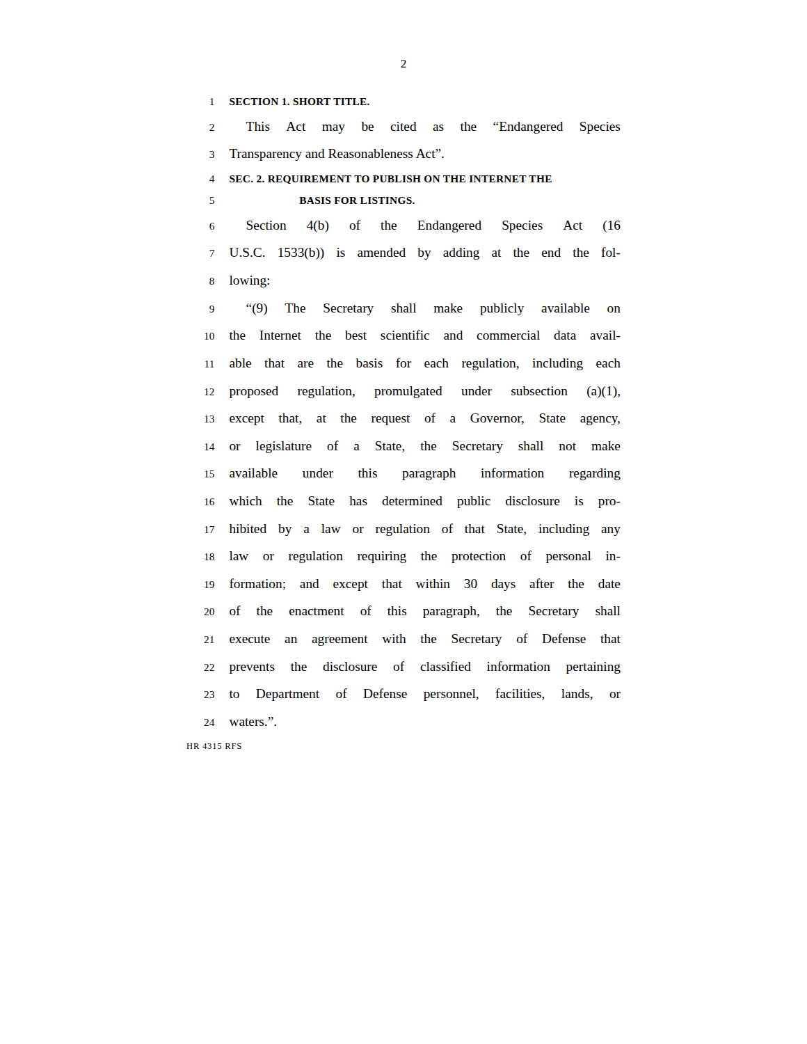2
1
SECTION 1. SHORT TITLE.
2
This Act may be cited as the“Endangered Species
3
Transparency and Reasonableness Act”.
4
SEC. 2. REQUIREMENT TO PUBLISH ON THE INTERNET THE
5
BASIS FOR LISTINGS.
6
Section 4(b) of the Endangered Species Act(16
7
U.S.C. 1533(b)) is amended by adding at the end the fol-
8
lowing:
9
“(9) The Secretary shall make publicly available on
10
the Internet the best scientific and commercial data avail-
11
able that are the basis for each regulation, including each
12
proposed regulation, promulgated under subsection(a)(1),
13
except that, at the request of aGovernor, State agency,
14
or legislature of aState, the Secretary shall not make
15
available under this paragraph information regarding
16
which the State has determined public disclosure is pro-
17
hibited by alaw or regulation of that State, including any
18
law or regulation requiring the protection of personal in-
19
formation; and except that within 30 days after the date
20
of the enactment of this paragraph, the Secretary shall
21
execute an agreement with the Secretary of Defense that
22
prevents the disclosure of classified information pertaining
23
to Department of Defense personnel, facilities, lands, or
24
waters.”.
HR 4315 RFS